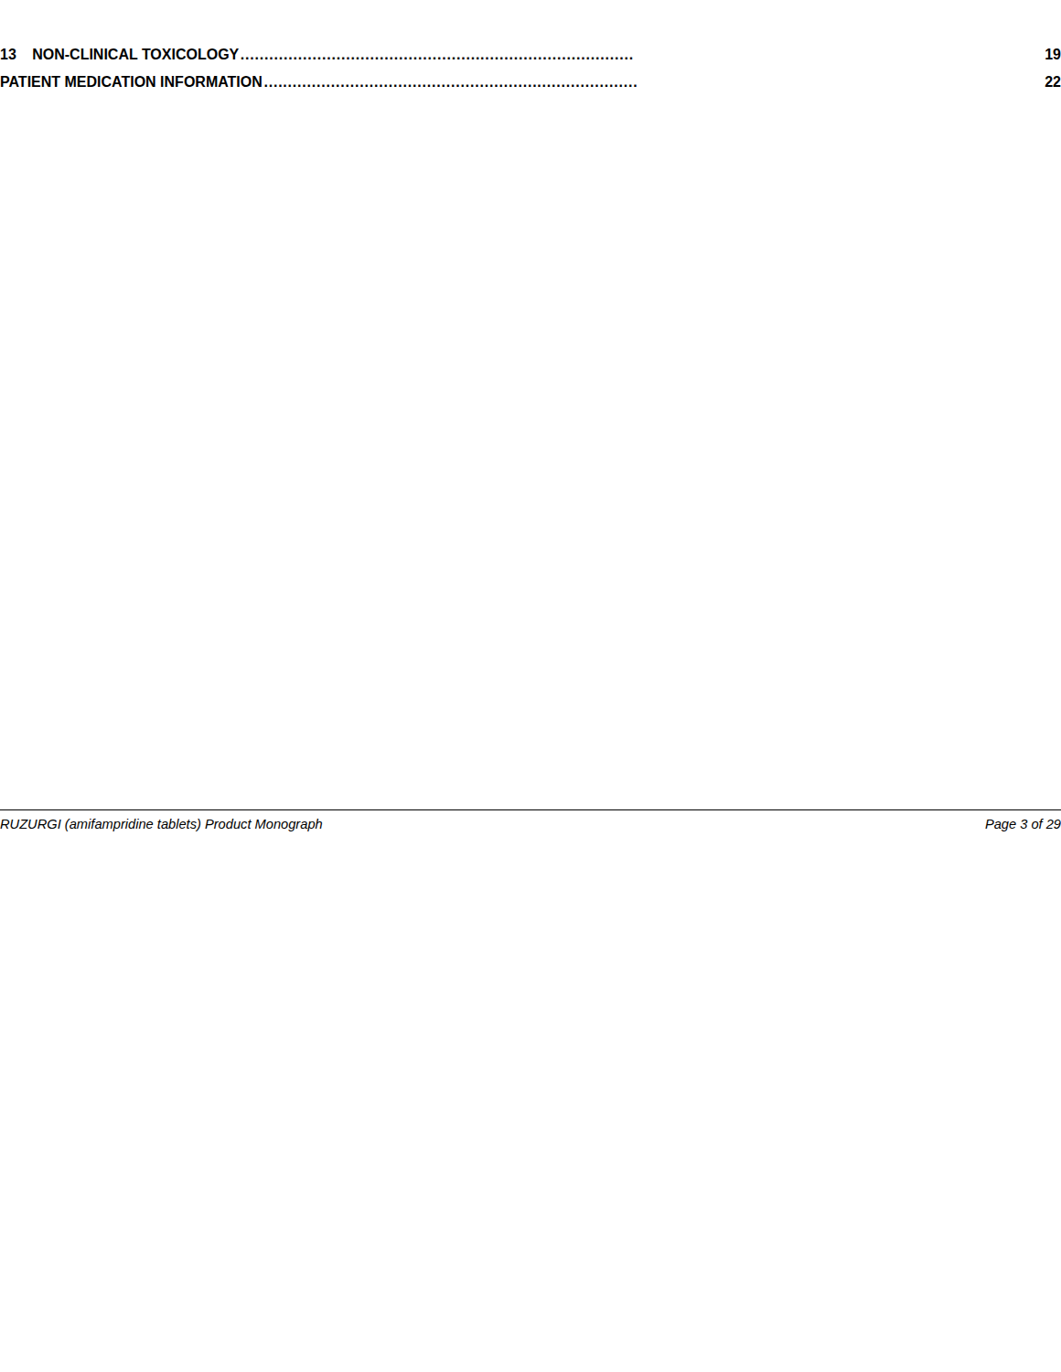13 NON-CLINICAL TOXICOLOGY .................................................................................. 19
PATIENT MEDICATION INFORMATION .............................................................................. 22
RUZURGI (amifampridine tablets) Product Monograph Page 3 of 29